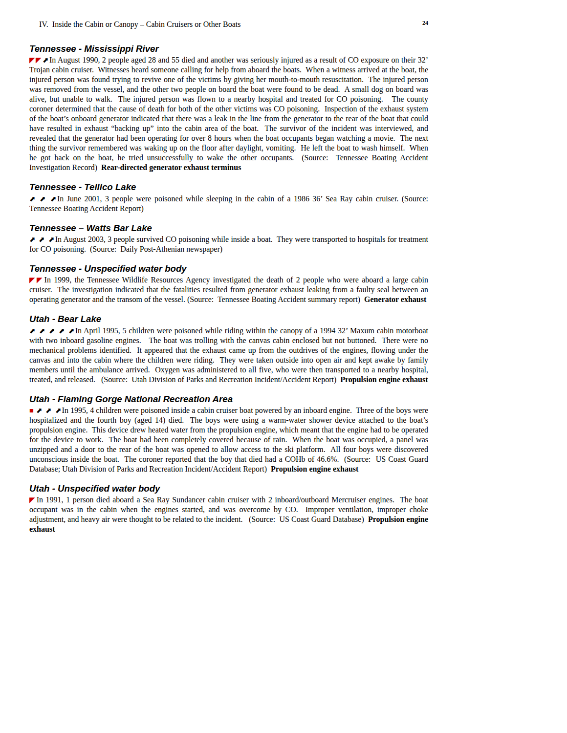IV. Inside the Cabin or Canopy – Cabin Cruisers or Other Boats
24
Tennessee - Mississippi River
◤◤⬈In August 1990, 2 people aged 28 and 55 died and another was seriously injured as a result of CO exposure on their 32’ Trojan cabin cruiser. Witnesses heard someone calling for help from aboard the boats. When a witness arrived at the boat, the injured person was found trying to revive one of the victims by giving her mouth-to-mouth resuscitation. The injured person was removed from the vessel, and the other two people on board the boat were found to be dead. A small dog on board was alive, but unable to walk. The injured person was flown to a nearby hospital and treated for CO poisoning. The county coroner determined that the cause of death for both of the other victims was CO poisoning. Inspection of the exhaust system of the boat’s onboard generator indicated that there was a leak in the line from the generator to the rear of the boat that could have resulted in exhaust “backing up” into the cabin area of the boat. The survivor of the incident was interviewed, and revealed that the generator had been operating for over 8 hours when the boat occupants began watching a movie. The next thing the survivor remembered was waking up on the floor after daylight, vomiting. He left the boat to wash himself. When he got back on the boat, he tried unsuccessfully to wake the other occupants. (Source: Tennessee Boating Accident Investigation Record) Rear-directed generator exhaust terminus
Tennessee - Tellico Lake
⬈ ⬈ ⬈In June 2001, 3 people were poisoned while sleeping in the cabin of a 1986 36’ Sea Ray cabin cruiser. (Source: Tennessee Boating Accident Report)
Tennessee – Watts Bar Lake
⬈ ⬈ ⬈In August 2003, 3 people survived CO poisoning while inside a boat. They were transported to hospitals for treatment for CO poisoning. (Source: Daily Post-Athenian newspaper)
Tennessee - Unspecified water body
◤◤In 1999, the Tennessee Wildlife Resources Agency investigated the death of 2 people who were aboard a large cabin cruiser. The investigation indicated that the fatalities resulted from generator exhaust leaking from a faulty seal between an operating generator and the transom of the vessel. (Source: Tennessee Boating Accident summary report) Generator exhaust
Utah - Bear Lake
⬈ ⬈ ⬈ ⬈ ⬈In April 1995, 5 children were poisoned while riding within the canopy of a 1994 32’ Maxum cabin motorboat with two inboard gasoline engines. The boat was trolling with the canvas cabin enclosed but not buttoned. There were no mechanical problems identified. It appeared that the exhaust came up from the outdrives of the engines, flowing under the canvas and into the cabin where the children were riding. They were taken outside into open air and kept awake by family members until the ambulance arrived. Oxygen was administered to all five, who were then transported to a nearby hospital, treated, and released. (Source: Utah Division of Parks and Recreation Incident/Accident Report) Propulsion engine exhaust
Utah - Flaming Gorge National Recreation Area
■ ⬈ ⬈ ⬈In 1995, 4 children were poisoned inside a cabin cruiser boat powered by an inboard engine. Three of the boys were hospitalized and the fourth boy (aged 14) died. The boys were using a warm-water shower device attached to the boat’s propulsion engine. This device drew heated water from the propulsion engine, which meant that the engine had to be operated for the device to work. The boat had been completely covered because of rain. When the boat was occupied, a panel was unzipped and a door to the rear of the boat was opened to allow access to the ski platform. All four boys were discovered unconscious inside the boat. The coroner reported that the boy that died had a COHb of 46.6%. (Source: US Coast Guard Database; Utah Division of Parks and Recreation Incident/Accident Report) Propulsion engine exhaust
Utah - Unspecified water body
◤In 1991, 1 person died aboard a Sea Ray Sundancer cabin cruiser with 2 inboard/outboard Mercruiser engines. The boat occupant was in the cabin when the engines started, and was overcome by CO. Improper ventilation, improper choke adjustment, and heavy air were thought to be related to the incident. (Source: US Coast Guard Database) Propulsion engine exhaust